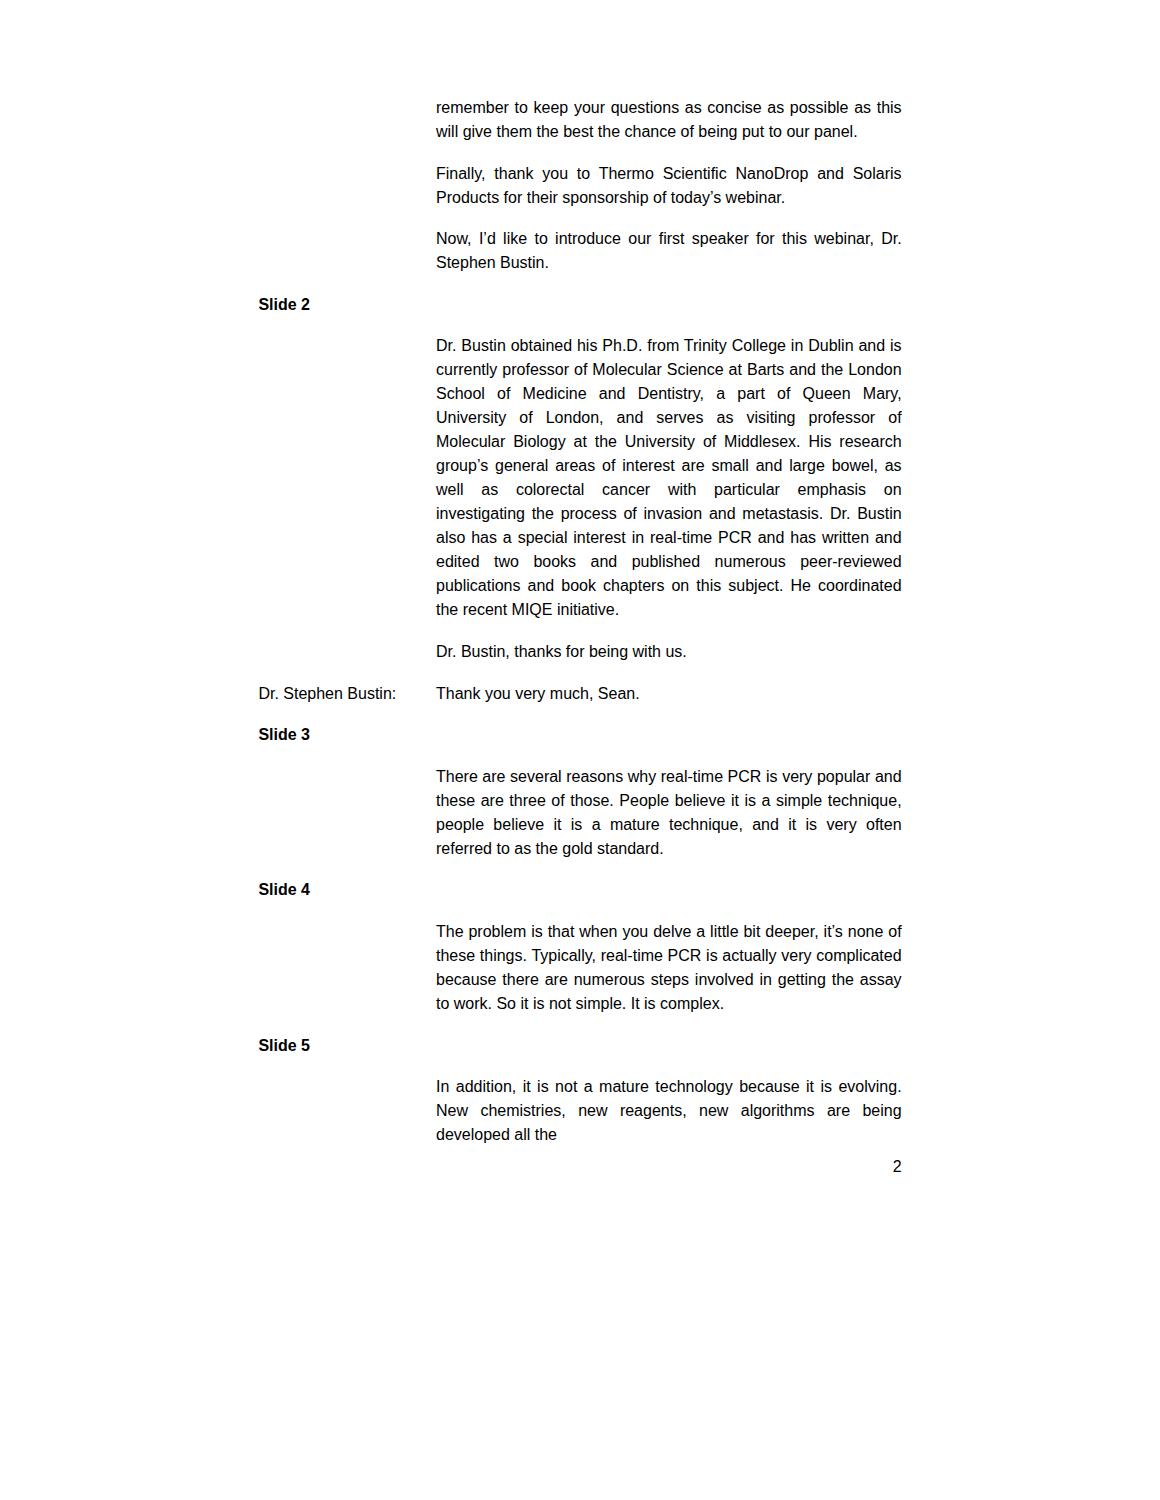| | remember to keep your questions as concise as possible as this will give them the best the chance of being put to our panel. Finally, thank you to Thermo Scientific NanoDrop and Solaris Products for their sponsorship of today’s webinar. Now, I’d like to introduce our first speaker for this webinar, Dr. Stephen Bustin. |
| Slide 2 | |
| | Dr. Bustin obtained his Ph.D. from Trinity College in Dublin and is currently professor of Molecular Science at Barts and the London School of Medicine and Dentistry, a part of Queen Mary, University of London, and serves as visiting professor of Molecular Biology at the University of Middlesex. His research group’s general areas of interest are small and large bowel, as well as colorectal cancer with particular emphasis on investigating the process of invasion and metastasis. Dr. Bustin also has a special interest in real-time PCR and has written and edited two books and published numerous peer-reviewed publications and book chapters on this subject. He coordinated the recent MIQE initiative. Dr. Bustin, thanks for being with us. |
| Dr. Stephen Bustin: | Thank you very much, Sean. |
| Slide 3 | |
| | There are several reasons why real-time PCR is very popular and these are three of those. People believe it is a simple technique, people believe it is a mature technique, and it is very often referred to as the gold standard. |
| Slide 4 | |
| | The problem is that when you delve a little bit deeper, it’s none of these things. Typically, real-time PCR is actually very complicated because there are numerous steps involved in getting the assay to work. So it is not simple. It is complex. |
| Slide 5 | |
| | In addition, it is not a mature technology because it is evolving. New chemistries, new reagents, new algorithms are being developed all the |
2